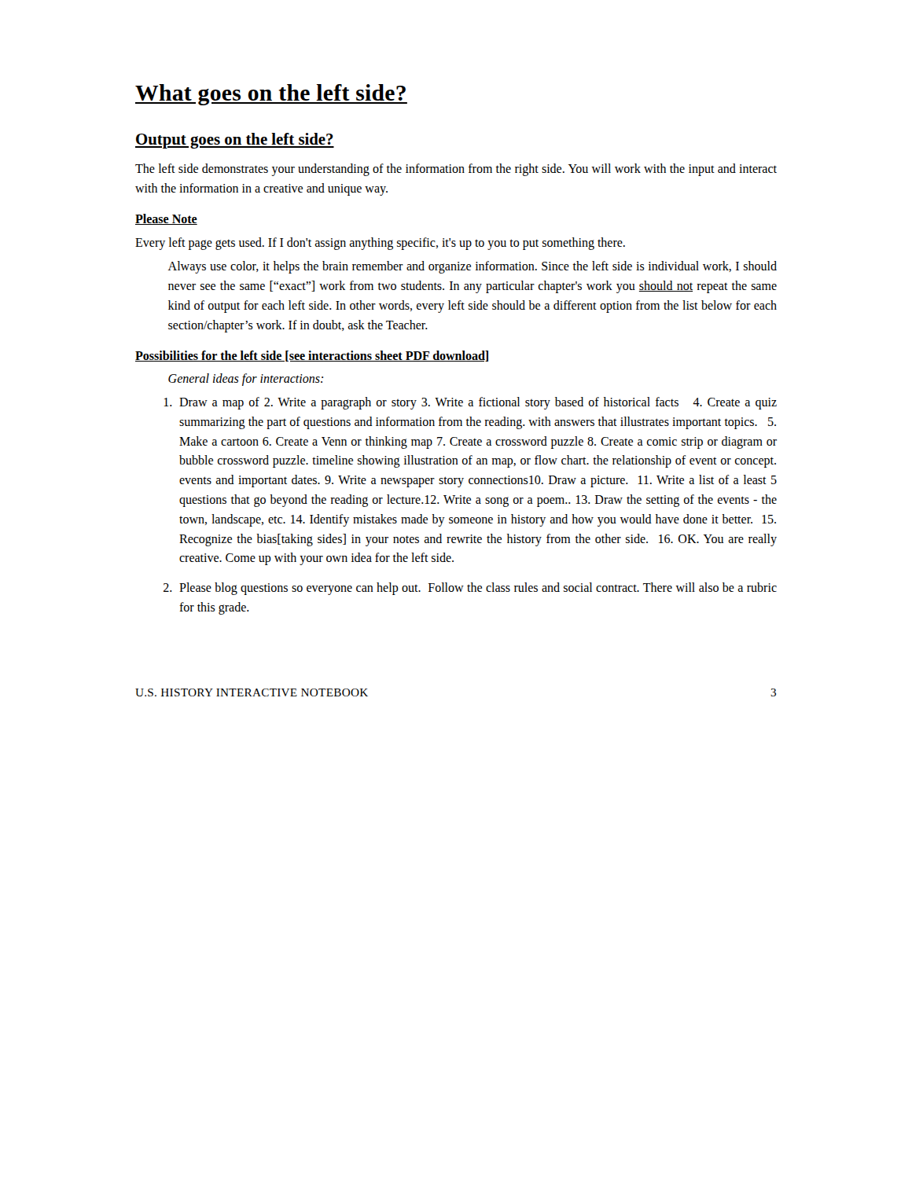What goes on the left side?
Output goes on the left side?
The left side demonstrates your understanding of the information from the right side. You will work with the input and interact with the information in a creative and unique way.
Please Note
Every left page gets used. If I don't assign anything specific, it's up to you to put something there.
Always use color, it helps the brain remember and organize information. Since the left side is individual work, I should never see the same [“exact”] work from two students. In any particular chapter's work you should not repeat the same kind of output for each left side. In other words, every left side should be a different option from the list below for each section/chapter’s work. If in doubt, ask the Teacher.
Possibilities for the left side [see interactions sheet PDF download]
General ideas for interactions:
Draw a map of 2. Write a paragraph or story 3. Write a fictional story based of historical facts 4. Create a quiz summarizing the part of questions and information from the reading. with answers that illustrates important topics. 5. Make a cartoon 6. Create a Venn or thinking map 7. Create a crossword puzzle 8. Create a comic strip or diagram or bubble crossword puzzle. timeline showing illustration of an map, or flow chart. the relationship of event or concept. events and important dates. 9. Write a newspaper story connections10. Draw a picture. 11. Write a list of a least 5 questions that go beyond the reading or lecture.12. Write a song or a poem.. 13. Draw the setting of the events - the town, landscape, etc. 14. Identify mistakes made by someone in history and how you would have done it better. 15. Recognize the bias[taking sides] in your notes and rewrite the history from the other side. 16. OK. You are really creative. Come up with your own idea for the left side.
Please blog questions so everyone can help out. Follow the class rules and social contract. There will also be a rubric for this grade.
U.S. History Interactive Notebook 3